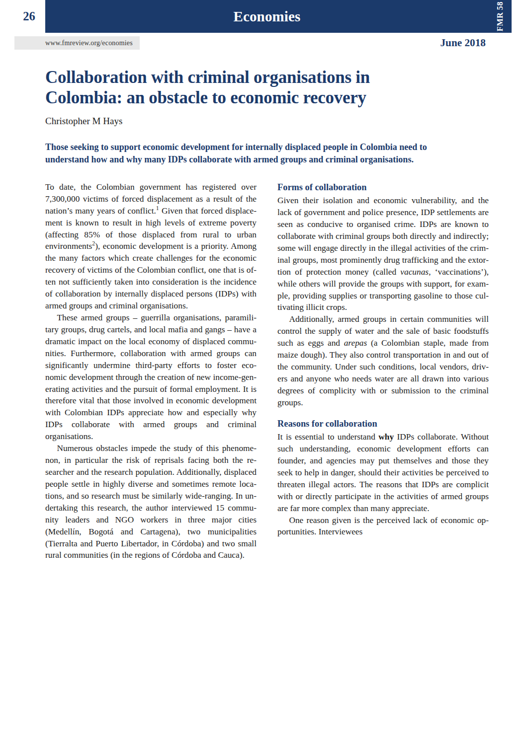26
Economies
FMR 58
www.fmreview.org/economies
June 2018
Collaboration with criminal organisations in
Colombia: an obstacle to economic recovery
Christopher M Hays
Those seeking to support economic development for internally displaced people in Colombia need to understand how and why many IDPs collaborate with armed groups and criminal organisations.
To date, the Colombian government has registered over 7,300,000 victims of forced displacement as a result of the nation’s many years of conflict.1 Given that forced displacement is known to result in high levels of extreme poverty (affecting 85% of those displaced from rural to urban environments2), economic development is a priority. Among the many factors which create challenges for the economic recovery of victims of the Colombian conflict, one that is often not sufficiently taken into consideration is the incidence of collaboration by internally displaced persons (IDPs) with armed groups and criminal organisations.
These armed groups – guerrilla organisations, paramilitary groups, drug cartels, and local mafia and gangs – have a dramatic impact on the local economy of displaced communities. Furthermore, collaboration with armed groups can significantly undermine third-party efforts to foster economic development through the creation of new income-generating activities and the pursuit of formal employment. It is therefore vital that those involved in economic development with Colombian IDPs appreciate how and especially why IDPs collaborate with armed groups and criminal organisations.
Numerous obstacles impede the study of this phenomenon, in particular the risk of reprisals facing both the researcher and the research population. Additionally, displaced people settle in highly diverse and sometimes remote locations, and so research must be similarly wide-ranging. In undertaking this research, the author interviewed 15 community leaders and NGO workers in three major cities (Medellín, Bogotá and Cartagena), two municipalities (Tierralta and Puerto Libertador, in Córdoba) and two small rural communities (in the regions of Córdoba and Cauca).
Forms of collaboration
Given their isolation and economic vulnerability, and the lack of government and police presence, IDP settlements are seen as conducive to organised crime. IDPs are known to collaborate with criminal groups both directly and indirectly; some will engage directly in the illegal activities of the criminal groups, most prominently drug trafficking and the extortion of protection money (called vacunas, ‘vaccinations’), while others will provide the groups with support, for example, providing supplies or transporting gasoline to those cultivating illicit crops.
Additionally, armed groups in certain communities will control the supply of water and the sale of basic foodstuffs such as eggs and arepas (a Colombian staple, made from maize dough). They also control transportation in and out of the community. Under such conditions, local vendors, drivers and anyone who needs water are all drawn into various degrees of complicity with or submission to the criminal groups.
Reasons for collaboration
It is essential to understand why IDPs collaborate. Without such understanding, economic development efforts can founder, and agencies may put themselves and those they seek to help in danger, should their activities be perceived to threaten illegal actors. The reasons that IDPs are complicit with or directly participate in the activities of armed groups are far more complex than many appreciate.
One reason given is the perceived lack of economic opportunities. Interviewees